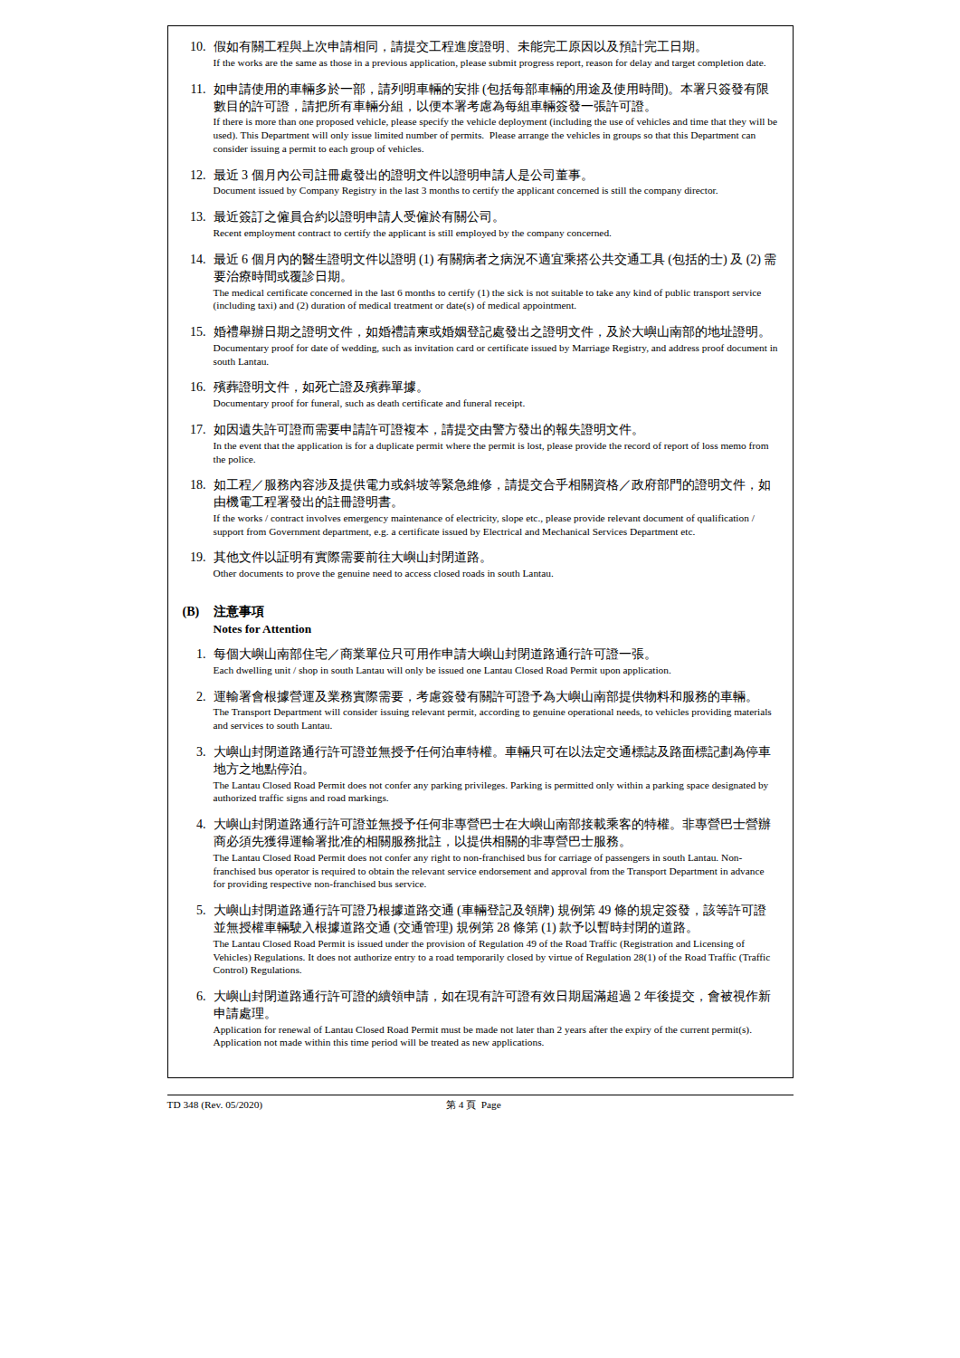10.
假如有關工程與上次申請相同，請提交工程進度證明、未能完工原因以及預計完工日期。 If the works are the same as those in a previous application, please submit progress report, reason for delay and target completion date.
11.
如申請使用的車輛多於一部，請列明車輛的安排 (包括每部車輛的用途及使用時間)。本署只簽發有限數目的許可證，請把所有車輛分組，以便本署考慮為每組車輛簽發一張許可證。 If there is more than one proposed vehicle, please specify the vehicle deployment (including the use of vehicles and time that they will be used). This Department will only issue limited number of permits. Please arrange the vehicles in groups so that this Department can consider issuing a permit to each group of vehicles.
12.
最近 3 個月內公司註冊處發出的證明文件以證明申請人是公司董事。 Document issued by Company Registry in the last 3 months to certify the applicant concerned is still the company director.
13.
最近簽訂之僱員合約以證明申請人受僱於有關公司。 Recent employment contract to certify the applicant is still employed by the company concerned.
14.
最近 6 個月內的醫生證明文件以證明 (1) 有關病者之病況不適宜乘搭公共交通工具 (包括的士) 及 (2) 需要治療時間或覆診日期。 The medical certificate concerned in the last 6 months to certify (1) the sick is not suitable to take any kind of public transport service (including taxi) and (2) duration of medical treatment or date(s) of medical appointment.
15.
婚禮舉辦日期之證明文件，如婚禮請柬或婚姻登記處發出之證明文件，及於大嶼山南部的地址證明。 Documentary proof for date of wedding, such as invitation card or certificate issued by Marriage Registry, and address proof document in south Lantau.
16.
殯葬證明文件，如死亡證及殯葬單據。 Documentary proof for funeral, such as death certificate and funeral receipt.
17.
如因遺失許可證而需要申請許可證複本，請提交由警方發出的報失證明文件。 In the event that the application is for a duplicate permit where the permit is lost, please provide the record of report of loss memo from the police.
18.
如工程／服務內容涉及提供電力或斜坡等緊急維修，請提交合乎相關資格／政府部門的證明文件，如由機電工程署發出的註冊證明書。 If the works / contract involves emergency maintenance of electricity, slope etc., please provide relevant document of qualification / support from Government department, e.g. a certificate issued by Electrical and Mechanical Services Department etc.
19.
其他文件以証明有實際需要前往大嶼山封閉道路。 Other documents to prove the genuine need to access closed roads in south Lantau.
(B) 注意事項 Notes for Attention
1.
每個大嶼山南部住宅／商業單位只可用作申請大嶼山封閉道路通行許可證一張。 Each dwelling unit / shop in south Lantau will only be issued one Lantau Closed Road Permit upon application.
2.
運輸署會根據營運及業務實際需要，考慮簽發有關許可證予為大嶼山南部提供物料和服務的車輛。 The Transport Department will consider issuing relevant permit, according to genuine operational needs, to vehicles providing materials and services to south Lantau.
3.
大嶼山封閉道路通行許可證並無授予任何泊車特權。車輛只可在以法定交通標誌及路面標記劃為停車地方之地點停泊。 The Lantau Closed Road Permit does not confer any parking privileges. Parking is permitted only within a parking space designated by authorized traffic signs and road markings.
4.
大嶼山封閉道路通行許可證並無授予任何非專營巴士在大嶼山南部接載乘客的特權。非專營巴士營辦商必須先獲得運輸署批准的相關服務批註，以提供相關的非專營巴士服務。 The Lantau Closed Road Permit does not confer any right to non-franchised bus for carriage of passengers in south Lantau. Non-franchised bus operator is required to obtain the relevant service endorsement and approval from the Transport Department in advance for providing respective non-franchised bus service.
5.
大嶼山封閉道路通行許可證乃根據道路交通 (車輛登記及領牌) 規例第 49 條的規定簽發，該等許可證並無授權車輛駛入根據道路交通 (交通管理) 規例第 28 條第 (1) 款予以暫時封閉的道路。 The Lantau Closed Road Permit is issued under the provision of Regulation 49 of the Road Traffic (Registration and Licensing of Vehicles) Regulations. It does not authorize entry to a road temporarily closed by virtue of Regulation 28(1) of the Road Traffic (Traffic Control) Regulations.
6.
大嶼山封閉道路通行許可證的續領申請，如在現有許可證有效日期屆滿超過 2 年後提交，會被視作新申請處理。 Application for renewal of Lantau Closed Road Permit must be made not later than 2 years after the expiry of the current permit(s). Application not made within this time period will be treated as new applications.
TD 348 (Rev. 05/2020)
第 4 頁 Page